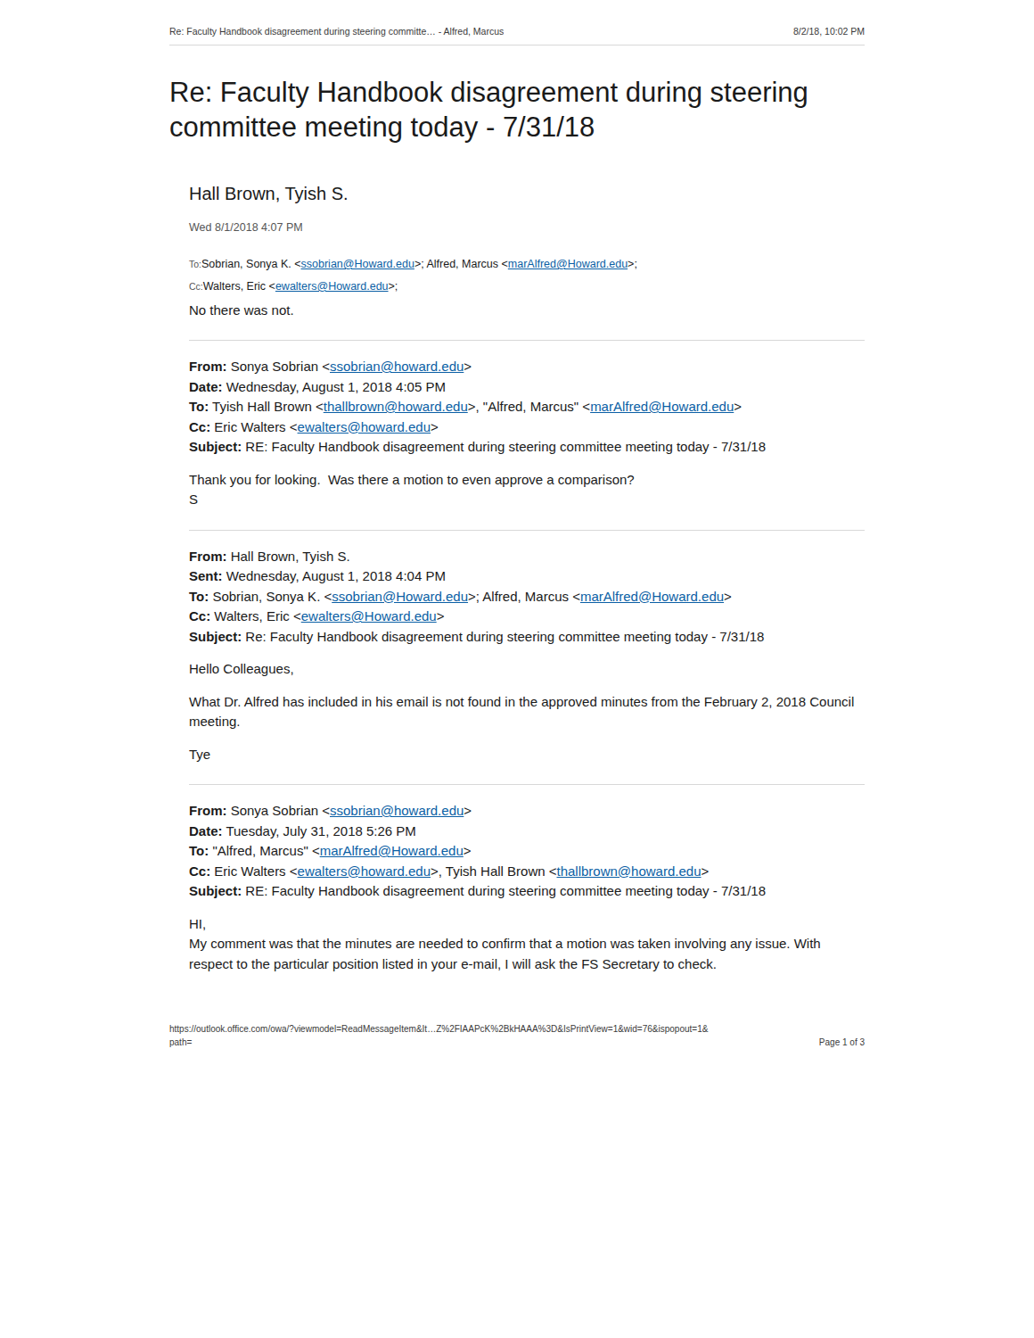Re: Faculty Handbook disagreement during steering committe… - Alfred, Marcus
8/2/18, 10:02 PM
Re: Faculty Handbook disagreement during steering committee meeting today - 7/31/18
Hall Brown, Tyish S.
Wed 8/1/2018 4:07 PM
To: Sobrian, Sonya K. <ssobrian@Howard.edu>; Alfred, Marcus <marAlfred@Howard.edu>;
Cc: Walters, Eric <ewalters@Howard.edu>;
No there was not.
From: Sonya Sobrian <ssobrian@howard.edu>
Date: Wednesday, August 1, 2018 4:05 PM
To: Tyish Hall Brown <thallbrown@howard.edu>, "Alfred, Marcus" <marAlfred@Howard.edu>
Cc: Eric Walters <ewalters@howard.edu>
Subject: RE: Faculty Handbook disagreement during steering committee meeting today - 7/31/18
Thank you for looking. Was there a motion to even approve a comparison?
S
From: Hall Brown, Tyish S.
Sent: Wednesday, August 1, 2018 4:04 PM
To: Sobrian, Sonya K. <ssobrian@Howard.edu>; Alfred, Marcus <marAlfred@Howard.edu>
Cc: Walters, Eric <ewalters@Howard.edu>
Subject: Re: Faculty Handbook disagreement during steering committee meeting today - 7/31/18
Hello Colleagues,
What Dr. Alfred has included in his email is not found in the approved minutes from the February 2, 2018 Council meeting.
Tye
From: Sonya Sobrian <ssobrian@howard.edu>
Date: Tuesday, July 31, 2018 5:26 PM
To: "Alfred, Marcus" <marAlfred@Howard.edu>
Cc: Eric Walters <ewalters@howard.edu>, Tyish Hall Brown <thallbrown@howard.edu>
Subject: RE: Faculty Handbook disagreement during steering committee meeting today - 7/31/18
HI,
My comment was that the minutes are needed to confirm that a motion was taken involving any issue. With respect to the particular position listed in your e-mail, I will ask the FS Secretary to check.
https://outlook.office.com/owa/?viewmodel=ReadMessageItem&It…Z%2FIAAPcK%2BkHAAA%3D&IsPrintView=1&wid=76&ispopout=1&path=
Page 1 of 3